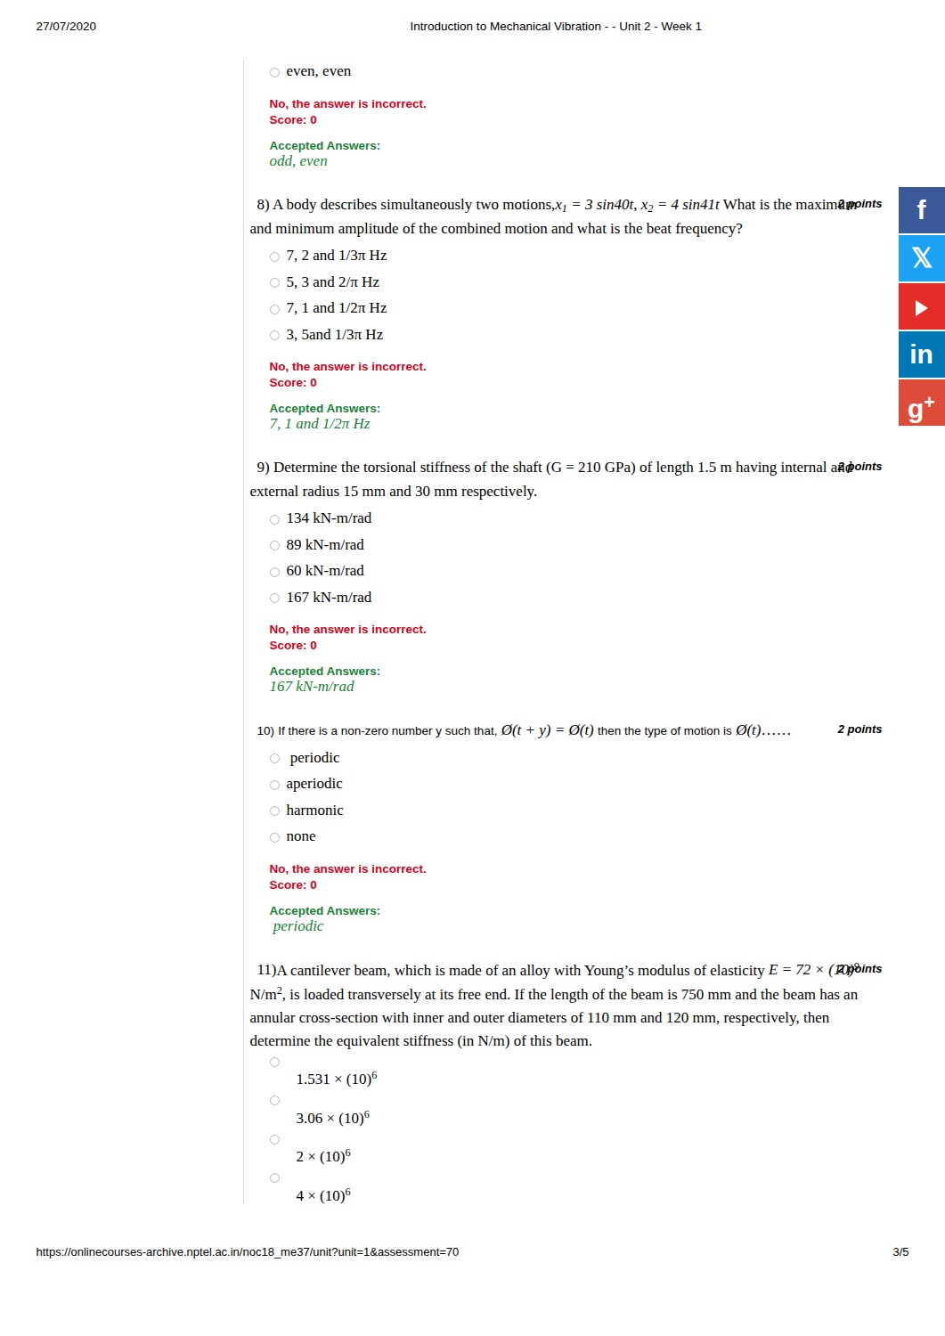27/07/2020
Introduction to Mechanical Vibration - - Unit 2 - Week 1
f 𝕏 in g+
even, even
No, the answer is incorrect.
Score: 0
Accepted Answers:
odd, even
2 points 8) A body describes simultaneously two motions,x1 = 3 sin40t, x2 = 4 sin41t What is the maximum and minimum amplitude of the combined motion and what is the beat frequency?
7, 2 and 1/3π Hz
5, 3 and 2/π Hz
7, 1 and 1/2π Hz
3, 5and 1/3π Hz
No, the answer is incorrect.
Score: 0
Accepted Answers:
7, 1 and 1/2π Hz
2 points 9) Determine the torsional stiffness of the shaft (G = 210 GPa) of length 1.5 m having internal and external radius 15 mm and 30 mm respectively.
134 kN-m/rad
89 kN-m/rad
60 kN-m/rad
167 kN-m/rad
No, the answer is incorrect.
Score: 0
Accepted Answers:
167 kN-m/rad
2 points 10) If there is a non-zero number y such that, Ø(t + y) = Ø(t) then the type of motion is Ø(t)……
periodic
aperiodic
harmonic
none
No, the answer is incorrect.
Score: 0
Accepted Answers:
periodic
2 points 11) A cantilever beam, which is made of an alloy with Young’s modulus of elasticity E = 72 × (10)9 N/m2, is loaded transversely at its free end. If the length of the beam is 750 mm and the beam has an annular cross-section with inner and outer diameters of 110 mm and 120 mm, respectively, then determine the equivalent stiffness (in N/m) of this beam.
1.531 × (10)6
3.06 × (10)6
2 × (10)6
4 × (10)6
https://onlinecourses-archive.nptel.ac.in/noc18_me37/unit?unit=1&assessment=70
3/5